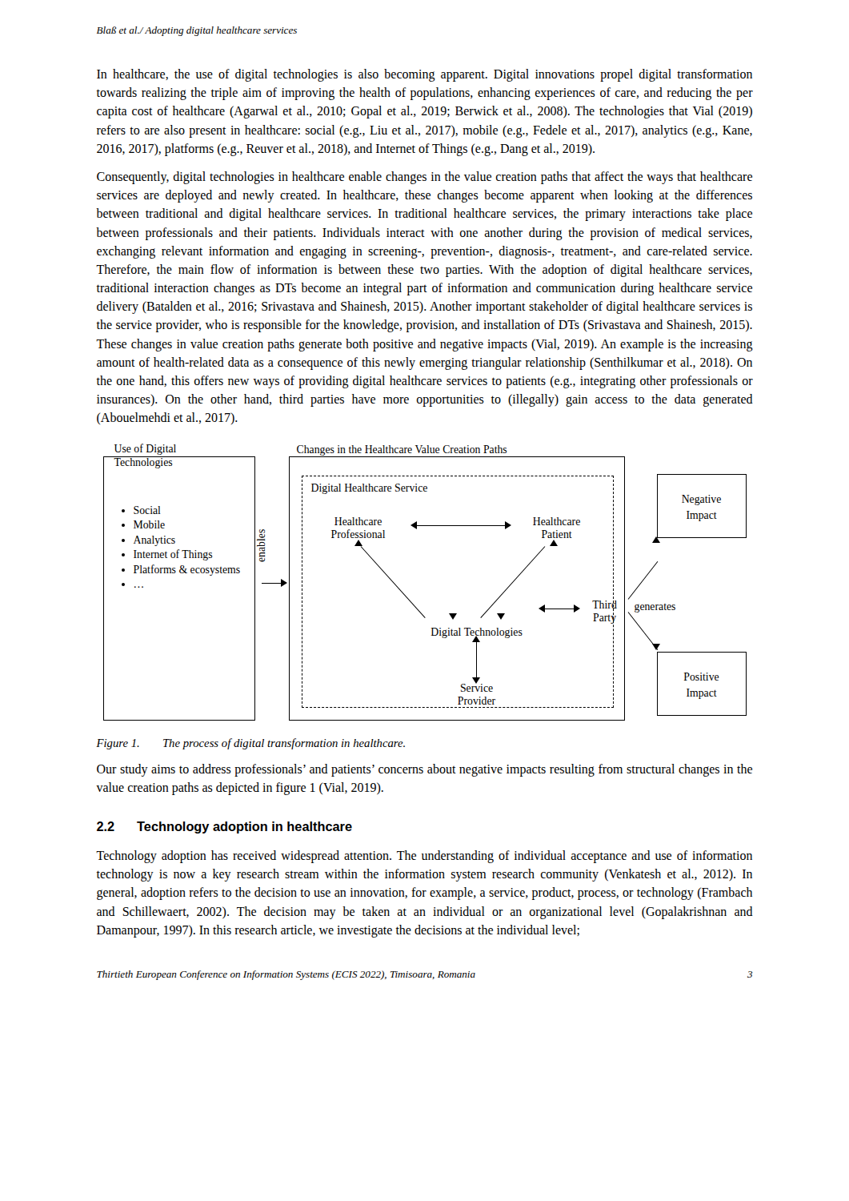Blaß et al./ Adopting digital healthcare services
In healthcare, the use of digital technologies is also becoming apparent. Digital innovations propel digital transformation towards realizing the triple aim of improving the health of populations, enhancing experiences of care, and reducing the per capita cost of healthcare (Agarwal et al., 2010; Gopal et al., 2019; Berwick et al., 2008). The technologies that Vial (2019) refers to are also present in healthcare: social (e.g., Liu et al., 2017), mobile (e.g., Fedele et al., 2017), analytics (e.g., Kane, 2016, 2017), platforms (e.g., Reuver et al., 2018), and Internet of Things (e.g., Dang et al., 2019).
Consequently, digital technologies in healthcare enable changes in the value creation paths that affect the ways that healthcare services are deployed and newly created. In healthcare, these changes become apparent when looking at the differences between traditional and digital healthcare services. In traditional healthcare services, the primary interactions take place between professionals and their patients. Individuals interact with one another during the provision of medical services, exchanging relevant information and engaging in screening-, prevention-, diagnosis-, treatment-, and care-related service. Therefore, the main flow of information is between these two parties. With the adoption of digital healthcare services, traditional interaction changes as DTs become an integral part of information and communication during healthcare service delivery (Batalden et al., 2016; Srivastava and Shainesh, 2015). Another important stakeholder of digital healthcare services is the service provider, who is responsible for the knowledge, provision, and installation of DTs (Srivastava and Shainesh, 2015). These changes in value creation paths generate both positive and negative impacts (Vial, 2019). An example is the increasing amount of health-related data as a consequence of this newly emerging triangular relationship (Senthilkumar et al., 2018). On the one hand, this offers new ways of providing digital healthcare services to patients (e.g., integrating other professionals or insurances). On the other hand, third parties have more opportunities to (illegally) gain access to the data generated (Abouelmehdi et al., 2017).
Use of Digital
Technologies
Social
Mobile
Analytics
Internet of Things
Platforms & ecosystems
…
enables
Changes in the Healthcare Value Creation Paths
Digital Healthcare Service
Healthcare
Professional
Healthcare
Patient
Digital Technologies
Service
Provider
Third
Party
Negative
Impact
Positive
Impact
generates
Figure 1. The process of digital transformation in healthcare.
Our study aims to address professionals’ and patients’ concerns about negative impacts resulting from structural changes in the value creation paths as depicted in figure 1 (Vial, 2019).
2.2 Technology adoption in healthcare
Technology adoption has received widespread attention. The understanding of individual acceptance and use of information technology is now a key research stream within the information system research community (Venkatesh et al., 2012). In general, adoption refers to the decision to use an innovation, for example, a service, product, process, or technology (Frambach and Schillewaert, 2002). The decision may be taken at an individual or an organizational level (Gopalakrishnan and Damanpour, 1997). In this research article, we investigate the decisions at the individual level;
Thirtieth European Conference on Information Systems (ECIS 2022), Timisoara, Romania 3